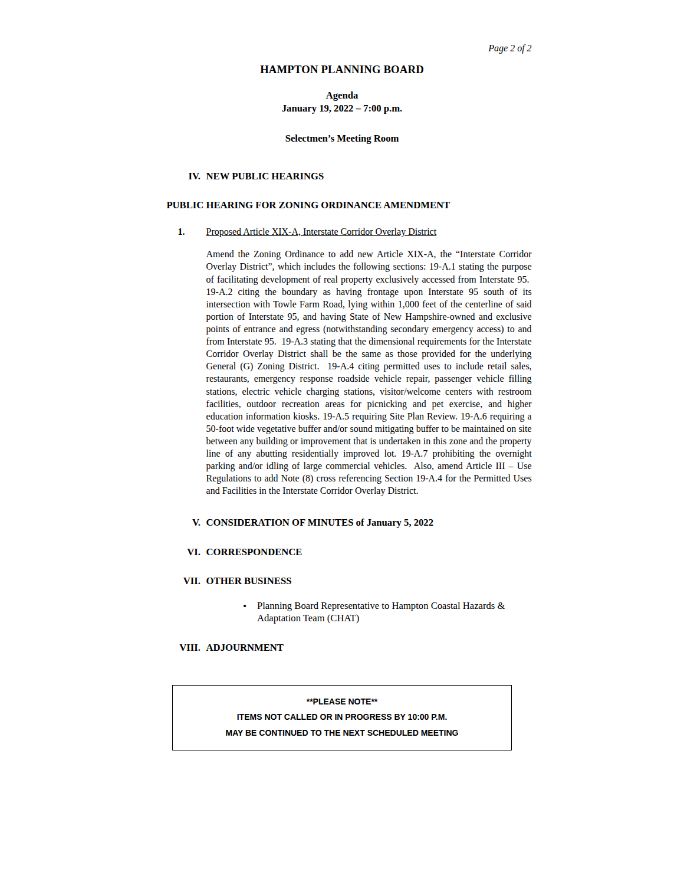Page 2 of 2
HAMPTON PLANNING BOARD
Agenda January 19, 2022 – 7:00 p.m.
Selectmen’s Meeting Room
IV. NEW PUBLIC HEARINGS
PUBLIC HEARING FOR ZONING ORDINANCE AMENDMENT
1.
Proposed Article XIX-A, Interstate Corridor Overlay District
Amend the Zoning Ordinance to add new Article XIX-A, the “Interstate Corridor Overlay District”, which includes the following sections: 19-A.1 stating the purpose of facilitating development of real property exclusively accessed from Interstate 95. 19-A.2 citing the boundary as having frontage upon Interstate 95 south of its intersection with Towle Farm Road, lying within 1,000 feet of the centerline of said portion of Interstate 95, and having State of New Hampshire-owned and exclusive points of entrance and egress (notwithstanding secondary emergency access) to and from Interstate 95. 19-A.3 stating that the dimensional requirements for the Interstate Corridor Overlay District shall be the same as those provided for the underlying General (G) Zoning District. 19-A.4 citing permitted uses to include retail sales, restaurants, emergency response roadside vehicle repair, passenger vehicle filling stations, electric vehicle charging stations, visitor/welcome centers with restroom facilities, outdoor recreation areas for picnicking and pet exercise, and higher education information kiosks. 19-A.5 requiring Site Plan Review. 19-A.6 requiring a 50-foot wide vegetative buffer and/or sound mitigating buffer to be maintained on site between any building or improvement that is undertaken in this zone and the property line of any abutting residentially improved lot. 19-A.7 prohibiting the overnight parking and/or idling of large commercial vehicles. Also, amend Article III – Use Regulations to add Note (8) cross referencing Section 19-A.4 for the Permitted Uses and Facilities in the Interstate Corridor Overlay District.
V. CONSIDERATION OF MINUTES of January 5, 2022
VI. CORRESPONDENCE
VII. OTHER BUSINESS
Planning Board Representative to Hampton Coastal Hazards & Adaptation Team (CHAT)
VIII. ADJOURNMENT
**PLEASE NOTE** ITEMS NOT CALLED OR IN PROGRESS BY 10:00 P.M. MAY BE CONTINUED TO THE NEXT SCHEDULED MEETING